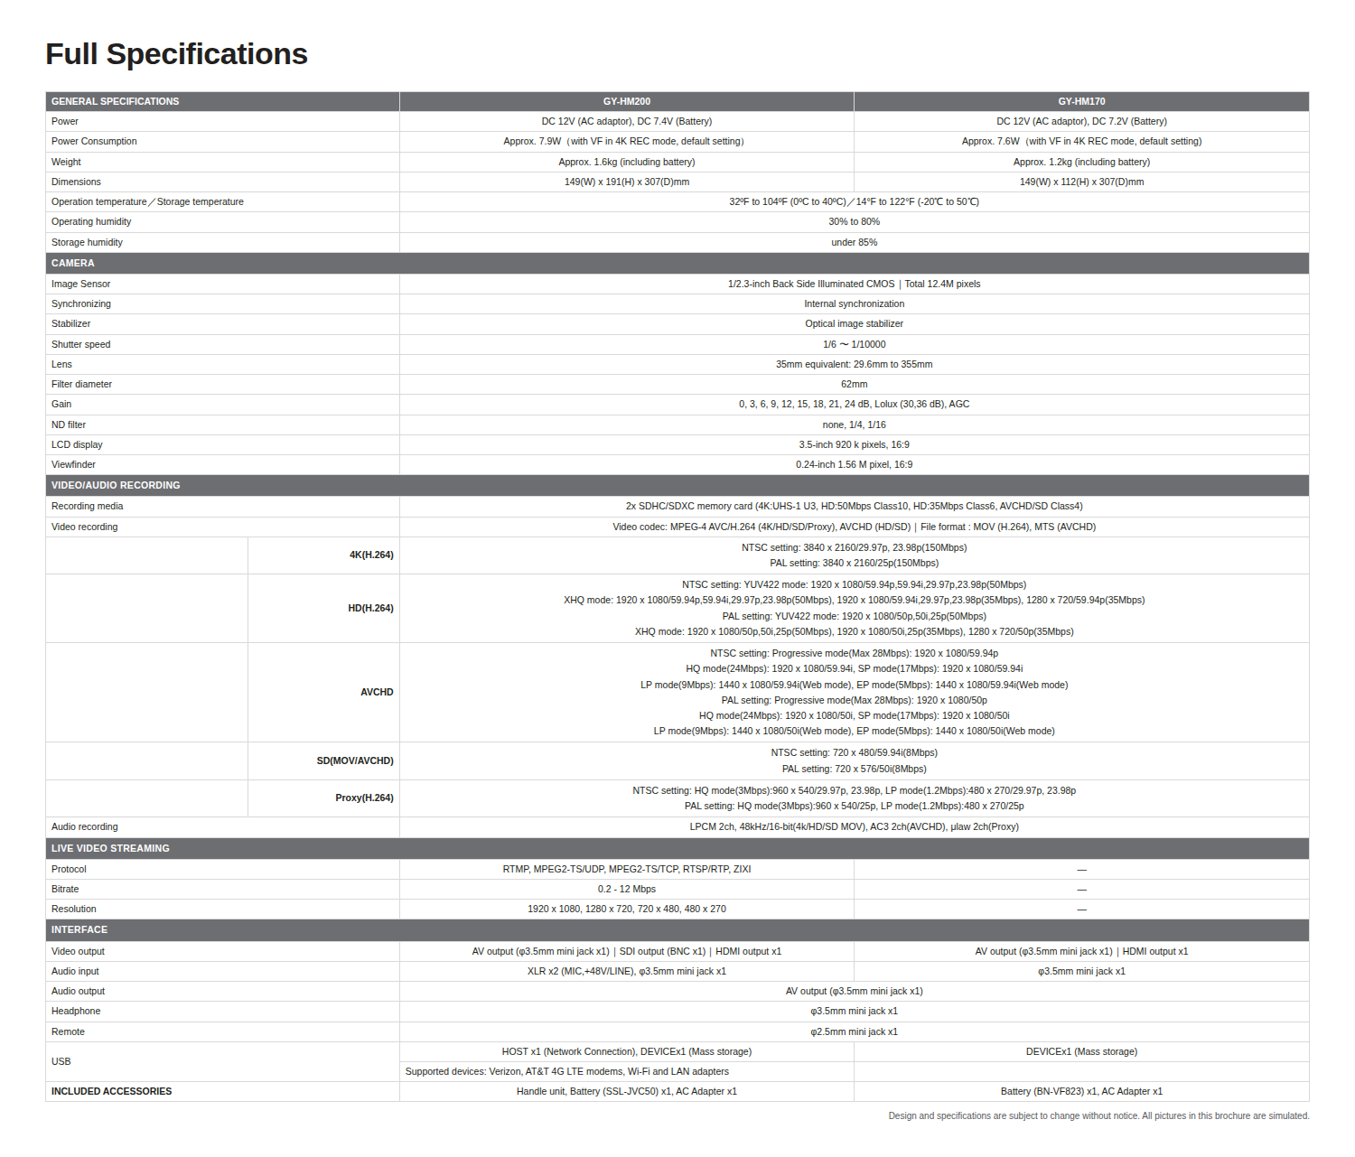Full Specifications
| GENERAL SPECIFICATIONS | GY-HM200 | GY-HM170 |
| Power | DC 12V (AC adaptor), DC 7.4V (Battery) | DC 12V (AC adaptor), DC 7.2V (Battery) |
| Power Consumption | Approx. 7.9W（with VF in 4K REC mode, default setting） | Approx. 7.6W（with VF in 4K REC mode, default setting) |
| Weight | Approx. 1.6kg (including battery) | Approx. 1.2kg (including battery) |
| Dimensions | 149(W) x 191(H) x 307(D)mm | 149(W) x 112(H) x 307(D)mm |
| Operation temperature／Storage temperature | 32ºF to 104ºF (0ºC to 40ºC)／14°F to 122°F (-20℃ to 50℃) |
| Operating humidity | 30% to 80% |
| Storage humidity | under 85% |
| CAMERA |
| Image Sensor | 1/2.3-inch Back Side Illuminated CMOS｜Total 12.4M pixels |
| Synchronizing | Internal synchronization |
| Stabilizer | Optical image stabilizer |
| Shutter speed | 1/6 〜 1/10000 |
| Lens | 35mm equivalent: 29.6mm to 355mm |
| Filter diameter | 62mm |
| Gain | 0, 3, 6, 9, 12, 15, 18, 21, 24 dB, Lolux (30,36 dB), AGC |
| ND filter | none, 1/4, 1/16 |
| LCD display | 3.5-inch 920 k pixels, 16:9 |
| Viewfinder | 0.24-inch 1.56 M pixel, 16:9 |
| VIDEO/AUDIO RECORDING |
| Recording media | 2x SDHC/SDXC memory card (4K:UHS-1 U3, HD:50Mbps Class10, HD:35Mbps Class6, AVCHD/SD Class4) |
| Video recording | Video codec: MPEG-4 AVC/H.264 (4K/HD/SD/Proxy), AVCHD (HD/SD)｜File format : MOV (H.264), MTS (AVCHD) |
| | 4K(H.264) | NTSC setting: 3840 x 2160/29.97p, 23.98p(150Mbps) PAL setting: 3840 x 2160/25p(150Mbps) |
| | HD(H.264) | NTSC setting: YUV422 mode: 1920 x 1080/59.94p,59.94i,29.97p,23.98p(50Mbps) XHQ mode: 1920 x 1080/59.94p,59.94i,29.97p,23.98p(50Mbps), 1920 x 1080/59.94i,29.97p,23.98p(35Mbps), 1280 x 720/59.94p(35Mbps) PAL setting: YUV422 mode: 1920 x 1080/50p,50i,25p(50Mbps) XHQ mode: 1920 x 1080/50p,50i,25p(50Mbps), 1920 x 1080/50i,25p(35Mbps), 1280 x 720/50p(35Mbps) |
| | AVCHD | NTSC setting: Progressive mode(Max 28Mbps): 1920 x 1080/59.94p HQ mode(24Mbps): 1920 x 1080/59.94i, SP mode(17Mbps): 1920 x 1080/59.94i LP mode(9Mbps): 1440 x 1080/59.94i(Web mode), EP mode(5Mbps): 1440 x 1080/59.94i(Web mode) PAL setting: Progressive mode(Max 28Mbps): 1920 x 1080/50p HQ mode(24Mbps): 1920 x 1080/50i, SP mode(17Mbps): 1920 x 1080/50i LP mode(9Mbps): 1440 x 1080/50i(Web mode), EP mode(5Mbps): 1440 x 1080/50i(Web mode) |
| | SD(MOV/AVCHD) | NTSC setting: 720 x 480/59.94i(8Mbps) PAL setting: 720 x 576/50i(8Mbps) |
| | Proxy(H.264) | NTSC setting: HQ mode(3Mbps):960 x 540/29.97p, 23.98p, LP mode(1.2Mbps):480 x 270/29.97p, 23.98p PAL setting: HQ mode(3Mbps):960 x 540/25p, LP mode(1.2Mbps):480 x 270/25p |
| Audio recording | LPCM 2ch, 48kHz/16-bit(4k/HD/SD MOV), AC3 2ch(AVCHD), μlaw 2ch(Proxy) |
| LIVE VIDEO STREAMING |
| Protocol | RTMP, MPEG2-TS/UDP, MPEG2-TS/TCP, RTSP/RTP, ZIXI | — |
| Bitrate | 0.2 - 12 Mbps | — |
| Resolution | 1920 x 1080, 1280 x 720, 720 x 480, 480 x 270 | — |
| INTERFACE |
| Video output | AV output (φ3.5mm mini jack x1)｜SDI output (BNC x1)｜HDMI output x1 | AV output (φ3.5mm mini jack x1)｜HDMI output x1 |
| Audio input | XLR x2 (MIC,+48V/LINE), φ3.5mm mini jack x1 | φ3.5mm mini jack x1 |
| Audio output | AV output (φ3.5mm mini jack x1) |
| Headphone | φ3.5mm mini jack x1 |
| Remote | φ2.5mm mini jack x1 |
| USB | HOST x1 (Network Connection), DEVICEx1 (Mass storage) | DEVICEx1 (Mass storage) |
| Supported devices: Verizon, AT&T 4G LTE modems, Wi-Fi and LAN adapters | |
| INCLUDED ACCESSORIES | Handle unit, Battery (SSL-JVC50) x1, AC Adapter x1 | Battery (BN-VF823) x1, AC Adapter x1 |
Design and specifications are subject to change without notice. All pictures in this brochure are simulated.